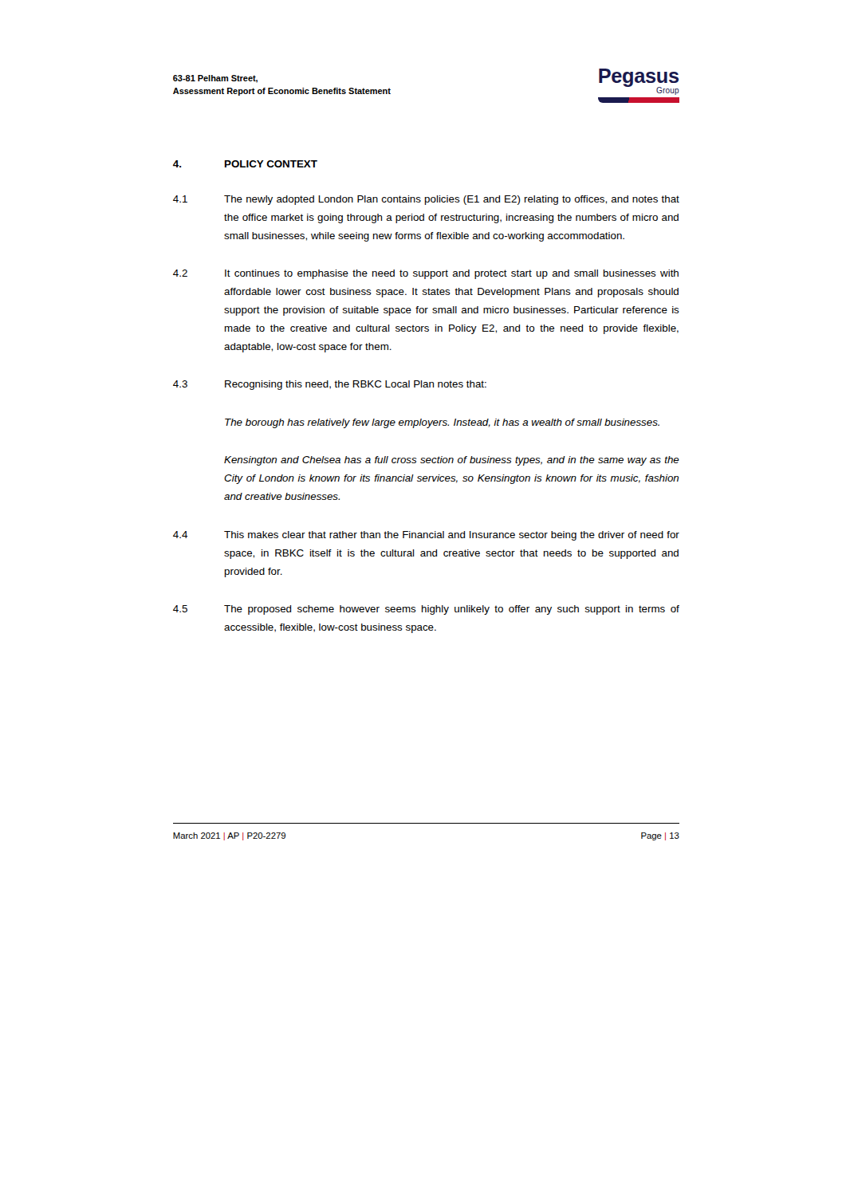63-81 Pelham Street,
Assessment Report of Economic Benefits Statement
Pegasus
Group
4. POLICY CONTEXT
4.1 The newly adopted London Plan contains policies (E1 and E2) relating to offices, and notes that the office market is going through a period of restructuring, increasing the numbers of micro and small businesses, while seeing new forms of flexible and co-working accommodation.
4.2 It continues to emphasise the need to support and protect start up and small businesses with affordable lower cost business space. It states that Development Plans and proposals should support the provision of suitable space for small and micro businesses. Particular reference is made to the creative and cultural sectors in Policy E2, and to the need to provide flexible, adaptable, low-cost space for them.
4.3 Recognising this need, the RBKC Local Plan notes that:
The borough has relatively few large employers. Instead, it has a wealth of small businesses.
Kensington and Chelsea has a full cross section of business types, and in the same way as the City of London is known for its financial services, so Kensington is known for its music, fashion and creative businesses.
4.4 This makes clear that rather than the Financial and Insurance sector being the driver of need for space, in RBKC itself it is the cultural and creative sector that needs to be supported and provided for.
4.5 The proposed scheme however seems highly unlikely to offer any such support in terms of accessible, flexible, low-cost business space.
March 2021 | AP | P20-2279
Page | 13